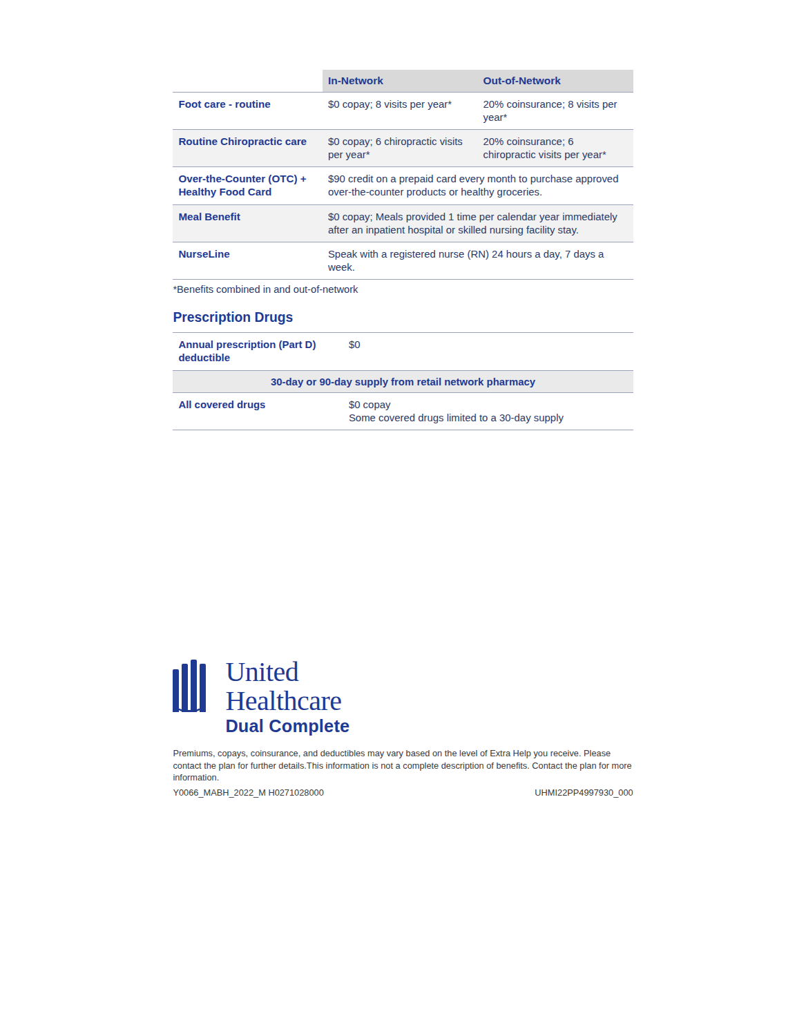| | In-Network | Out-of-Network |
| --- | --- | --- |
| Foot care - routine | $0 copay; 8 visits per year* | 20% coinsurance; 8 visits per year* |
| Routine Chiropractic care | $0 copay; 6 chiropractic visits per year* | 20% coinsurance; 6 chiropractic visits per year* |
| Over-the-Counter (OTC) + Healthy Food Card | $90 credit on a prepaid card every month to purchase approved over-the-counter products or healthy groceries. |
| Meal Benefit | $0 copay; Meals provided 1 time per calendar year immediately after an inpatient hospital or skilled nursing facility stay. |
| NurseLine | Speak with a registered nurse (RN) 24 hours a day, 7 days a week. |
*Benefits combined in and out-of-network
Prescription Drugs
| Annual prescription (Part D) deductible | $0 |
| 30-day or 90-day supply from retail network pharmacy |
| All covered drugs | $0 copay Some covered drugs limited to a 30-day supply |
United Healthcare Dual Complete
Premiums, copays, coinsurance, and deductibles may vary based on the level of Extra Help you receive. Please contact the plan for further details.This information is not a complete description of benefits. Contact the plan for more information.
Y0066_MABH_2022_M H0271028000 UHMI22PP4997930_000